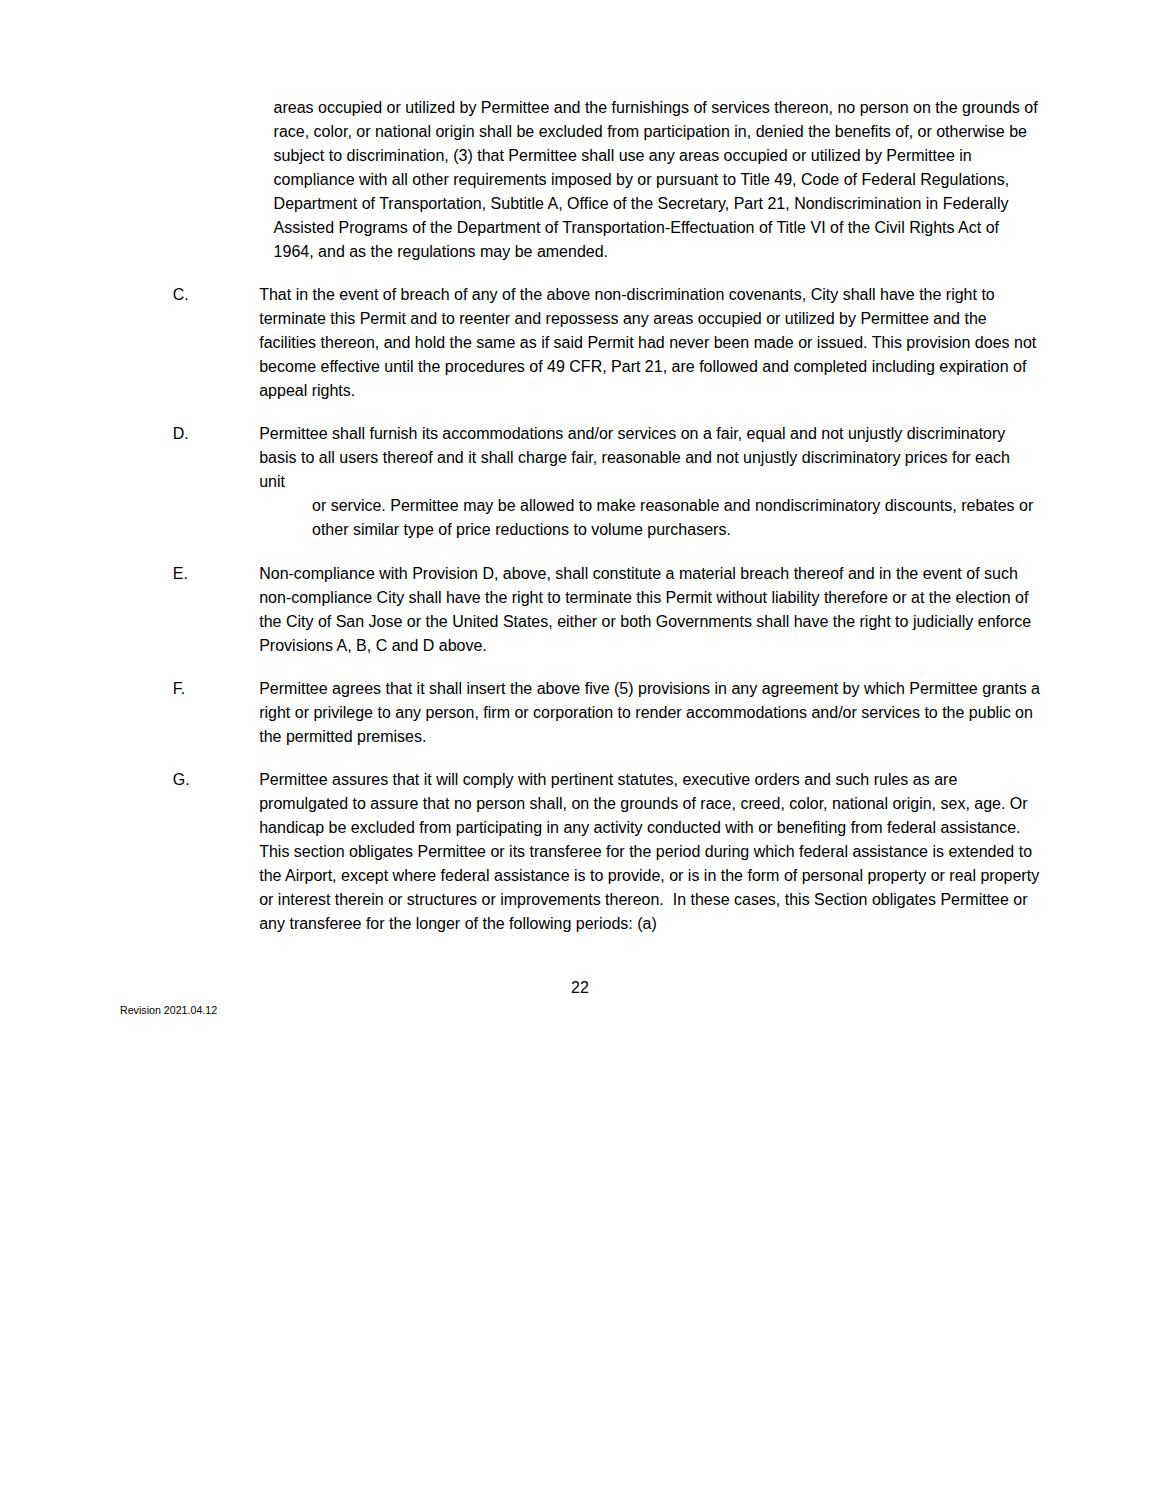areas occupied or utilized by Permittee and the furnishings of services thereon, no person on the grounds of race, color, or national origin shall be excluded from participation in, denied the benefits of, or otherwise be subject to discrimination, (3) that Permittee shall use any areas occupied or utilized by Permittee in compliance with all other requirements imposed by or pursuant to Title 49, Code of Federal Regulations, Department of Transportation, Subtitle A, Office of the Secretary, Part 21, Nondiscrimination in Federally Assisted Programs of the Department of Transportation-Effectuation of Title VI of the Civil Rights Act of 1964, and as the regulations may be amended.
C.
That in the event of breach of any of the above non-discrimination covenants, City shall have the right to terminate this Permit and to reenter and repossess any areas occupied or utilized by Permittee and the facilities thereon, and hold the same as if said Permit had never been made or issued. This provision does not become effective until the procedures of 49 CFR, Part 21, are followed and completed including expiration of appeal rights.
D.
Permittee shall furnish its accommodations and/or services on a fair, equal and not unjustly discriminatory basis to all users thereof and it shall charge fair, reasonable and not unjustly discriminatory prices for each unit
or service. Permittee may be allowed to make reasonable and nondiscriminatory discounts, rebates or other similar type of price reductions to volume purchasers.
E.
Non-compliance with Provision D, above, shall constitute a material breach thereof and in the event of such non-compliance City shall have the right to terminate this Permit without liability therefore or at the election of the City of San Jose or the United States, either or both Governments shall have the right to judicially enforce Provisions A, B, C and D above.
F.
Permittee agrees that it shall insert the above five (5) provisions in any agreement by which Permittee grants a right or privilege to any person, firm or corporation to render accommodations and/or services to the public on the permitted premises.
G.
Permittee assures that it will comply with pertinent statutes, executive orders and such rules as are promulgated to assure that no person shall, on the grounds of race, creed, color, national origin, sex, age. Or handicap be excluded from participating in any activity conducted with or benefiting from federal assistance. This section obligates Permittee or its transferee for the period during which federal assistance is extended to the Airport, except where federal assistance is to provide, or is in the form of personal property or real property or interest therein or structures or improvements thereon. In these cases, this Section obligates Permittee or any transferee for the longer of the following periods: (a)
22
Revision 2021.04.12